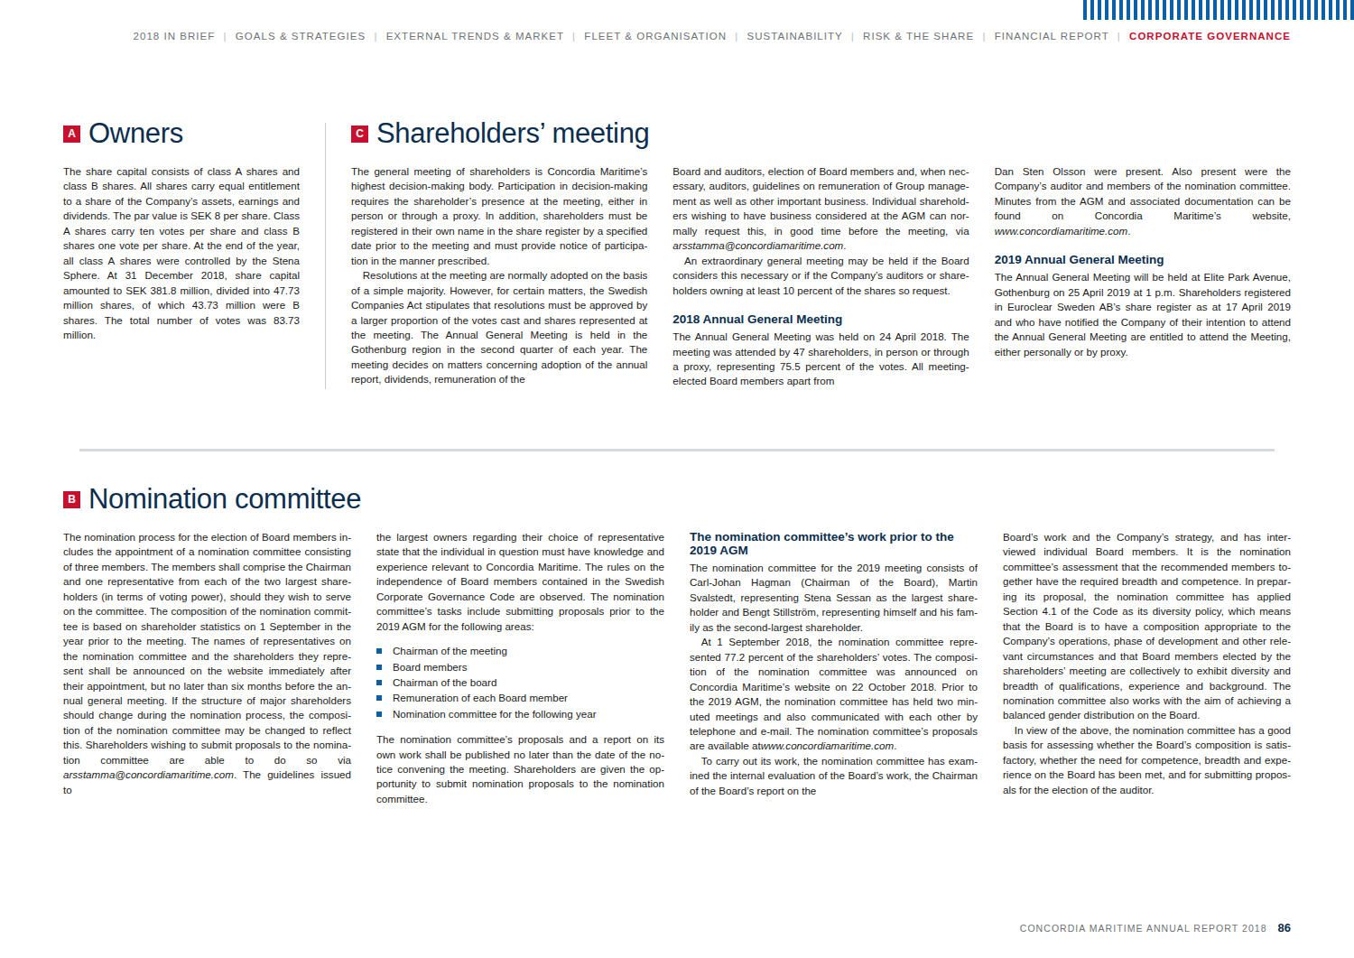2018 IN BRIEF | GOALS & STRATEGIES | EXTERNAL TRENDS & MARKET | FLEET & ORGANISATION | SUSTAINABILITY | RISK & THE SHARE | FINANCIAL REPORT | CORPORATE GOVERNANCE
AOwners
The share capital consists of class A shares and class B shares. All shares carry equal entitlement to a share of the Company’s assets, earnings and dividends. The par value is SEK 8 per share. Class A shares carry ten votes per share and class B shares one vote per share. At the end of the year, all class A shares were controlled by the Stena Sphere. At 31 December 2018, share capital amounted to SEK 381.8 million, divided into 47.73 million shares, of which 43.73 million were B shares. The total number of votes was 83.73 million.
CShareholders’ meeting
The general meeting of shareholders is Concordia Maritime’s highest decision-making body. Participation in decision-making requires the shareholder’s presence at the meeting, either in person or through a proxy. In addition, shareholders must be registered in their own name in the share register by a specified date prior to the meeting and must provide notice of participation in the manner prescribed.
Resolutions at the meeting are normally adopted on the basis of a simple majority. However, for certain matters, the Swedish Companies Act stipulates that resolutions must be approved by a larger proportion of the votes cast and shares represented at the meeting. The Annual General Meeting is held in the Gothenburg region in the second quarter of each year. The meeting decides on matters concerning adoption of the annual report, dividends, remuneration of the
Board and auditors, election of Board members and, when necessary, auditors, guidelines on remuneration of Group management as well as other important business. Individual shareholders wishing to have business considered at the AGM can normally request this, in good time before the meeting, via arsstamma@concordiamaritime.com.
An extraordinary general meeting may be held if the Board considers this necessary or if the Company’s auditors or shareholders owning at least 10 percent of the shares so request.
2018 Annual General Meeting
The Annual General Meeting was held on 24 April 2018. The meeting was attended by 47 shareholders, in person or through a proxy, representing 75.5 percent of the votes. All meeting-elected Board members apart from
Dan Sten Olsson were present. Also present were the Company’s auditor and members of the nomination committee. Minutes from the AGM and associated documentation can be found on Concordia Maritime’s website, www.concordiamaritime.com.
2019 Annual General Meeting
The Annual General Meeting will be held at Elite Park Avenue, Gothenburg on 25 April 2019 at 1 p.m. Shareholders registered in Euroclear Sweden AB’s share register as at 17 April 2019 and who have notified the Company of their intention to attend the Annual General Meeting are entitled to attend the Meeting, either personally or by proxy.
BNomination committee
The nomination process for the election of Board members includes the appointment of a nomination committee consisting of three members. The members shall comprise the Chairman and one representative from each of the two largest shareholders (in terms of voting power), should they wish to serve on the committee. The composition of the nomination committee is based on shareholder statistics on 1 September in the year prior to the meeting. The names of representatives on the nomination committee and the shareholders they represent shall be announced on the website immediately after their appointment, but no later than six months before the annual general meeting. If the structure of major shareholders should change during the nomination process, the composition of the nomination committee may be changed to reflect this. Shareholders wishing to submit proposals to the nomination committee are able to do so via arsstamma@concordiamaritime.com. The guidelines issued to
the largest owners regarding their choice of representative state that the individual in question must have knowledge and experience relevant to Concordia Maritime. The rules on the independence of Board members contained in the Swedish Corporate Governance Code are observed. The nomination committee’s tasks include submitting proposals prior to the 2019 AGM for the following areas:
Chairman of the meeting
Board members
Chairman of the board
Remuneration of each Board member
Nomination committee for the following year
The nomination committee’s proposals and a report on its own work shall be published no later than the date of the notice convening the meeting. Shareholders are given the opportunity to submit nomination proposals to the nomination committee.
The nomination committee’s work prior to the 2019 AGM
The nomination committee for the 2019 meeting consists of Carl-Johan Hagman (Chairman of the Board), Martin Svalstedt, representing Stena Sessan as the largest shareholder and Bengt Stillström, representing himself and his family as the second-largest shareholder.
At 1 September 2018, the nomination committee represented 77.2 percent of the shareholders’ votes. The composition of the nomination committee was announced on Concordia Maritime’s website on 22 October 2018. Prior to the 2019 AGM, the nomination committee has held two minuted meetings and also communicated with each other by telephone and e-mail. The nomination committee’s proposals are available atwww.concordiamaritime.com.
To carry out its work, the nomination committee has examined the internal evaluation of the Board’s work, the Chairman of the Board’s report on the
Board’s work and the Company’s strategy, and has interviewed individual Board members. It is the nomination committee’s assessment that the recommended members together have the required breadth and competence. In preparing its proposal, the nomination committee has applied Section 4.1 of the Code as its diversity policy, which means that the Board is to have a composition appropriate to the Company’s operations, phase of development and other relevant circumstances and that Board members elected by the shareholders’ meeting are collectively to exhibit diversity and breadth of qualifications, experience and background. The nomination committee also works with the aim of achieving a balanced gender distribution on the Board.
In view of the above, the nomination committee has a good basis for assessing whether the Board’s composition is satisfactory, whether the need for competence, breadth and experience on the Board has been met, and for submitting proposals for the election of the auditor.
CONCORDIA MARITIME ANNUAL REPORT 2018 86